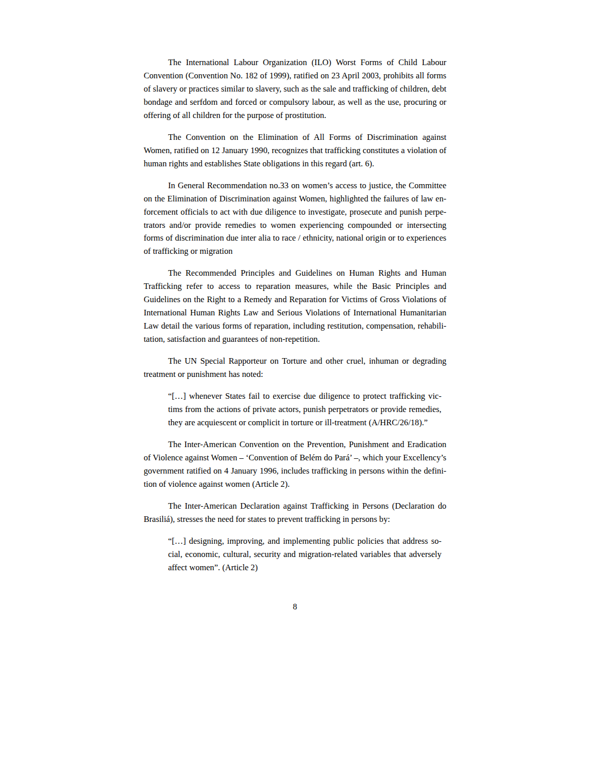The International Labour Organization (ILO) Worst Forms of Child Labour Convention (Convention No. 182 of 1999), ratified on 23 April 2003, prohibits all forms of slavery or practices similar to slavery, such as the sale and trafficking of children, debt bondage and serfdom and forced or compulsory labour, as well as the use, procuring or offering of all children for the purpose of prostitution.
The Convention on the Elimination of All Forms of Discrimination against Women, ratified on 12 January 1990, recognizes that trafficking constitutes a violation of human rights and establishes State obligations in this regard (art. 6).
In General Recommendation no.33 on women’s access to justice, the Committee on the Elimination of Discrimination against Women, highlighted the failures of law enforcement officials to act with due diligence to investigate, prosecute and punish perpetrators and/or provide remedies to women experiencing compounded or intersecting forms of discrimination due inter alia to race / ethnicity, national origin or to experiences of trafficking or migration
The Recommended Principles and Guidelines on Human Rights and Human Trafficking refer to access to reparation measures, while the Basic Principles and Guidelines on the Right to a Remedy and Reparation for Victims of Gross Violations of International Human Rights Law and Serious Violations of International Humanitarian Law detail the various forms of reparation, including restitution, compensation, rehabilitation, satisfaction and guarantees of non-repetition.
The UN Special Rapporteur on Torture and other cruel, inhuman or degrading treatment or punishment has noted:
“[…] whenever States fail to exercise due diligence to protect trafficking victims from the actions of private actors, punish perpetrators or provide remedies, they are acquiescent or complicit in torture or ill-treatment (A/HRC/26/18).”
The Inter-American Convention on the Prevention, Punishment and Eradication of Violence against Women – ‘Convention of Belém do Pará’ –, which your Excellency’s government ratified on 4 January 1996, includes trafficking in persons within the definition of violence against women (Article 2).
The Inter-American Declaration against Trafficking in Persons (Declaration do Brasiliá), stresses the need for states to prevent trafficking in persons by:
“[…] designing, improving, and implementing public policies that address social, economic, cultural, security and migration-related variables that adversely affect women”. (Article 2)
8